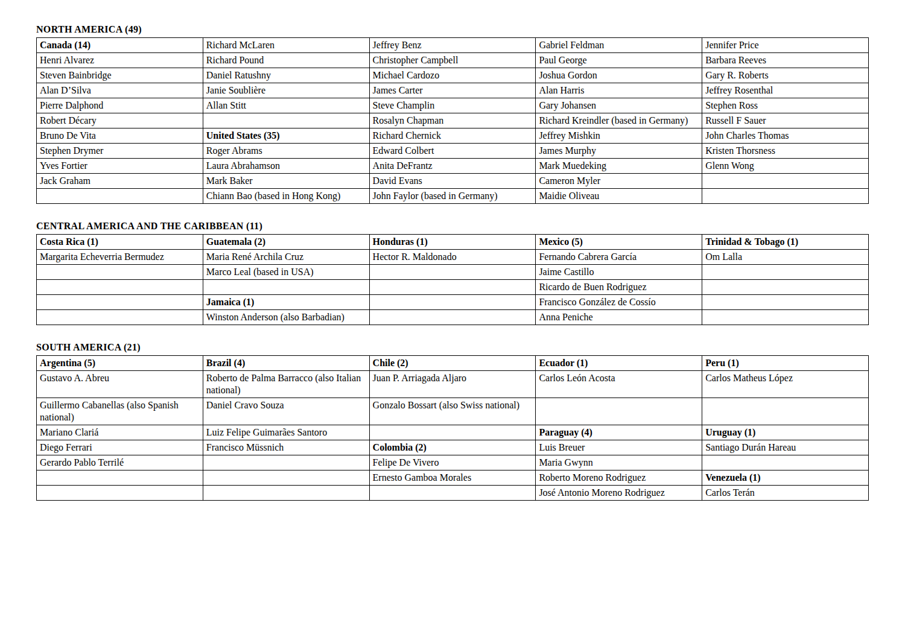NORTH AMERICA (49)
| Canada (14) | Richard McLaren | Jeffrey Benz | Gabriel Feldman | Jennifer Price |
| Henri Alvarez | Richard Pound | Christopher Campbell | Paul George | Barbara Reeves |
| Steven Bainbridge | Daniel Ratushny | Michael Cardozo | Joshua Gordon | Gary R. Roberts |
| Alan D’Silva | Janie Soublière | James Carter | Alan Harris | Jeffrey Rosenthal |
| Pierre Dalphond | Allan Stitt | Steve Champlin | Gary Johansen | Stephen Ross |
| Robert Décary | | Rosalyn Chapman | Richard Kreindler (based in Germany) | Russell F Sauer |
| Bruno De Vita | United States (35) | Richard Chernick | Jeffrey Mishkin | John Charles Thomas |
| Stephen Drymer | Roger Abrams | Edward Colbert | James Murphy | Kristen Thorsness |
| Yves Fortier | Laura Abrahamson | Anita DeFrantz | Mark Muedeking | Glenn Wong |
| Jack Graham | Mark Baker | David Evans | Cameron Myler | |
| | Chiann Bao (based in Hong Kong) | John Faylor (based in Germany) | Maidie Oliveau | |
CENTRAL AMERICA AND THE CARIBBEAN (11)
| Costa Rica (1) | Guatemala (2) | Honduras (1) | Mexico (5) | Trinidad & Tobago (1) |
| Margarita Echeverria Bermudez | Maria René Archila Cruz | Hector R. Maldonado | Fernando Cabrera García | Om Lalla |
| | Marco Leal (based in USA) | | Jaime Castillo | |
| | | | Ricardo de Buen Rodriguez | |
| | Jamaica (1) | | Francisco González de Cossío | |
| | Winston Anderson (also Barbadian) | | Anna Peniche | |
SOUTH AMERICA (21)
| Argentina (5) | Brazil (4) | Chile (2) | Ecuador (1) | Peru (1) |
| Gustavo A. Abreu | Roberto de Palma Barracco (also Italian national) | Juan P. Arriagada Aljaro | Carlos León Acosta | Carlos Matheus López |
| Guillermo Cabanellas (also Spanish national) | Daniel Cravo Souza | Gonzalo Bossart (also Swiss national) | | |
| Mariano Clariá | Luiz Felipe Guimarães Santoro | | Paraguay (4) | Uruguay (1) |
| Diego Ferrari | Francisco Müssnich | Colombia (2) | Luis Breuer | Santiago Durán Hareau |
| Gerardo Pablo Terrilé | | Felipe De Vivero | Maria Gwynn | |
| | | Ernesto Gamboa Morales | Roberto Moreno Rodriguez | Venezuela (1) |
| | | | José Antonio Moreno Rodriguez | Carlos Terán |